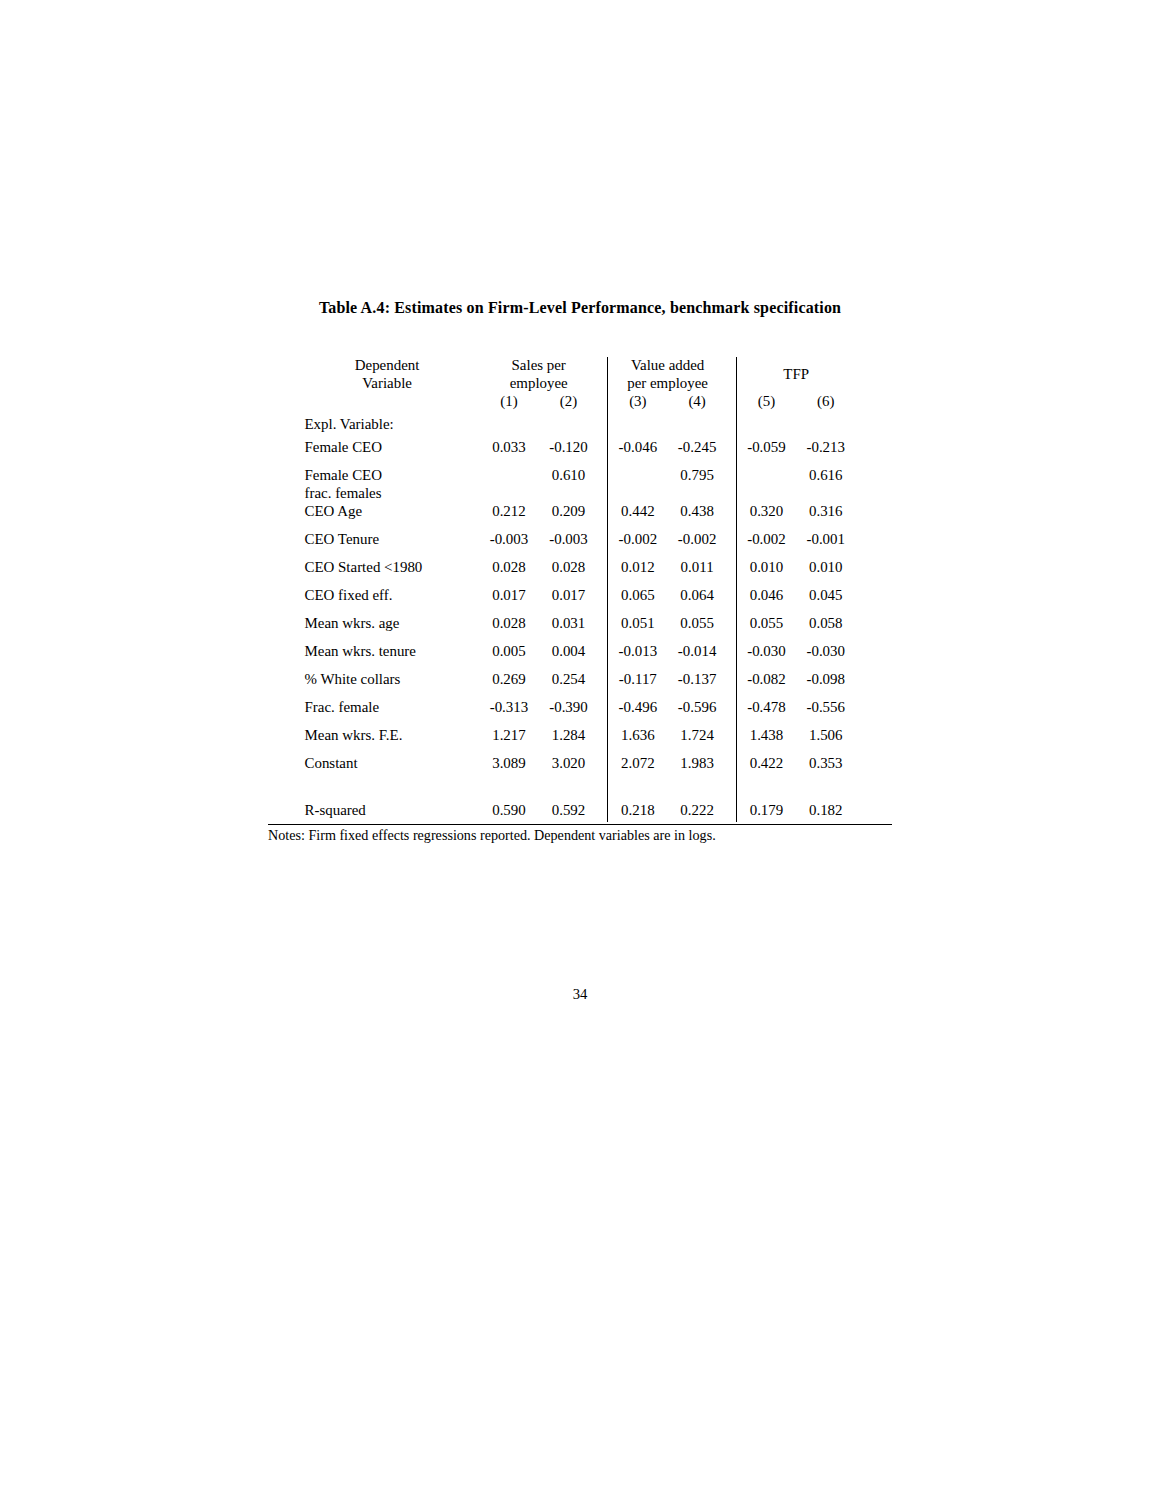Table A.4: Estimates on Firm-Level Performance, benchmark specification
| Dependent | Sales per | | Value added | | TFP |
| Variable | employee | | per employee | |
| | (1) | (2) | | (3) | (4) | | (5) | (6) |
| Expl. Variable: | | | | | | | | |
| Female CEO | 0.033 | -0.120 | | -0.046 | -0.245 | | -0.059 | -0.213 |
| Female CEO | | 0.610 | | | 0.795 | | | 0.616 |
| frac. females | | | | | | | | |
| CEO Age | 0.212 | 0.209 | | 0.442 | 0.438 | | 0.320 | 0.316 |
| CEO Tenure | -0.003 | -0.003 | | -0.002 | -0.002 | | -0.002 | -0.001 |
| CEO Started <1980 | 0.028 | 0.028 | | 0.012 | 0.011 | | 0.010 | 0.010 |
| CEO fixed eff. | 0.017 | 0.017 | | 0.065 | 0.064 | | 0.046 | 0.045 |
| Mean wkrs. age | 0.028 | 0.031 | | 0.051 | 0.055 | | 0.055 | 0.058 |
| Mean wkrs. tenure | 0.005 | 0.004 | | -0.013 | -0.014 | | -0.030 | -0.030 |
| % White collars | 0.269 | 0.254 | | -0.117 | -0.137 | | -0.082 | -0.098 |
| Frac. female | -0.313 | -0.390 | | -0.496 | -0.596 | | -0.478 | -0.556 |
| Mean wkrs. F.E. | 1.217 | 1.284 | | 1.636 | 1.724 | | 1.438 | 1.506 |
| Constant | 3.089 | 3.020 | | 2.072 | 1.983 | | 0.422 | 0.353 |
| R-squared | 0.590 | 0.592 | | 0.218 | 0.222 | | 0.179 | 0.182 |
Notes: Firm fixed effects regressions reported. Dependent variables are in logs.
34